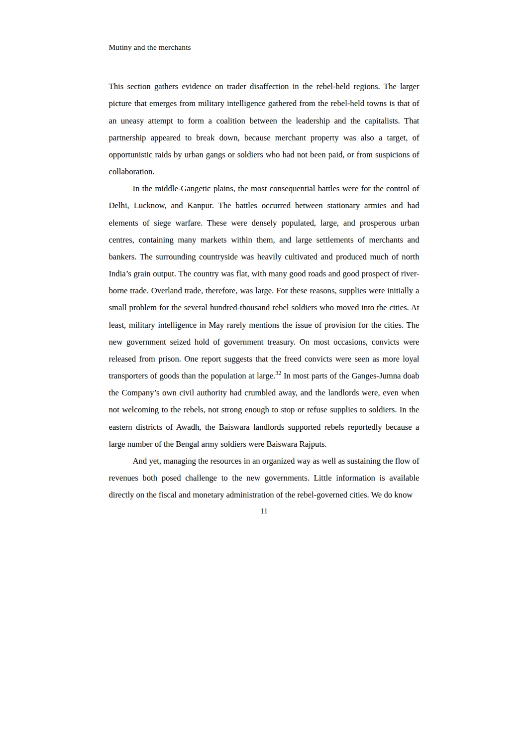Mutiny and the merchants
This section gathers evidence on trader disaffection in the rebel-held regions. The larger picture that emerges from military intelligence gathered from the rebel-held towns is that of an uneasy attempt to form a coalition between the leadership and the capitalists. That partnership appeared to break down, because merchant property was also a target, of opportunistic raids by urban gangs or soldiers who had not been paid, or from suspicions of collaboration.
In the middle-Gangetic plains, the most consequential battles were for the control of Delhi, Lucknow, and Kanpur. The battles occurred between stationary armies and had elements of siege warfare. These were densely populated, large, and prosperous urban centres, containing many markets within them, and large settlements of merchants and bankers. The surrounding countryside was heavily cultivated and produced much of north India’s grain output. The country was flat, with many good roads and good prospect of river-borne trade. Overland trade, therefore, was large. For these reasons, supplies were initially a small problem for the several hundred-thousand rebel soldiers who moved into the cities. At least, military intelligence in May rarely mentions the issue of provision for the cities. The new government seized hold of government treasury. On most occasions, convicts were released from prison. One report suggests that the freed convicts were seen as more loyal transporters of goods than the population at large.32 In most parts of the Ganges-Jumna doab the Company’s own civil authority had crumbled away, and the landlords were, even when not welcoming to the rebels, not strong enough to stop or refuse supplies to soldiers. In the eastern districts of Awadh, the Baiswara landlords supported rebels reportedly because a large number of the Bengal army soldiers were Baiswara Rajputs.
And yet, managing the resources in an organized way as well as sustaining the flow of revenues both posed challenge to the new governments. Little information is available directly on the fiscal and monetary administration of the rebel-governed cities. We do know
11